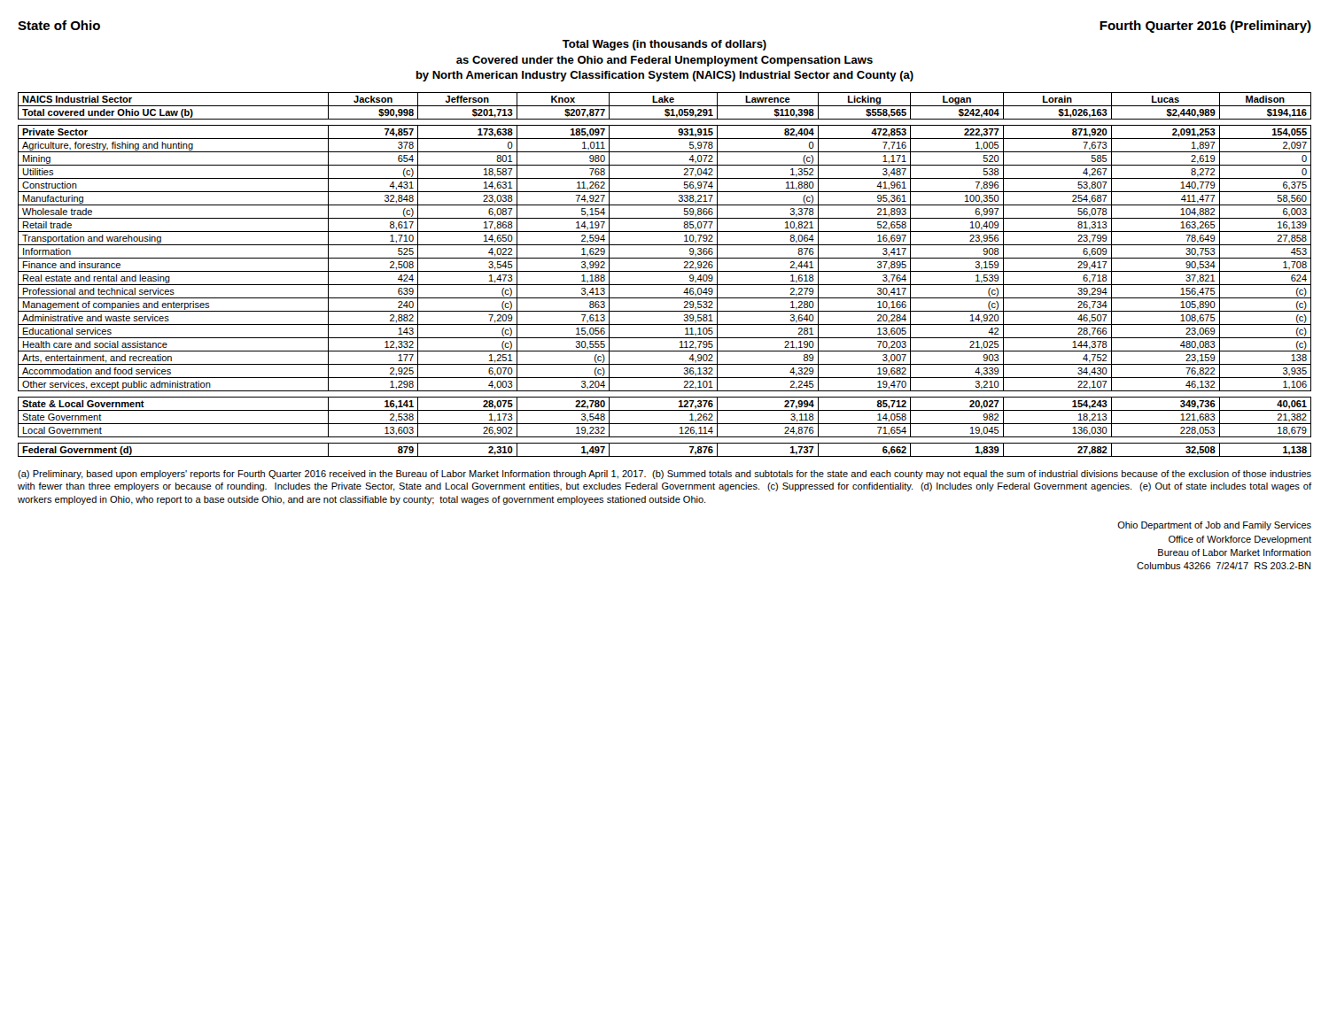State of Ohio Fourth Quarter 2016 (Preliminary)
Total Wages (in thousands of dollars)
as Covered under the Ohio and Federal Unemployment Compensation Laws
by North American Industry Classification System (NAICS) Industrial Sector and County (a)
| NAICS Industrial Sector | Jackson | Jefferson | Knox | Lake | Lawrence | Licking | Logan | Lorain | Lucas | Madison |
| --- | --- | --- | --- | --- | --- | --- | --- | --- | --- | --- |
| Total covered under Ohio UC Law (b) | $90,998 | $201,713 | $207,877 | $1,059,291 | $110,398 | $558,565 | $242,404 | $1,026,163 | $2,440,989 | $194,116 |
| Private Sector | 74,857 | 173,638 | 185,097 | 931,915 | 82,404 | 472,853 | 222,377 | 871,920 | 2,091,253 | 154,055 |
| Agriculture, forestry, fishing and hunting | 378 | 0 | 1,011 | 5,978 | 0 | 7,716 | 1,005 | 7,673 | 1,897 | 2,097 |
| Mining | 654 | 801 | 980 | 4,072 | (c) | 1,171 | 520 | 585 | 2,619 | 0 |
| Utilities | (c) | 18,587 | 768 | 27,042 | 1,352 | 3,487 | 538 | 4,267 | 8,272 | 0 |
| Construction | 4,431 | 14,631 | 11,262 | 56,974 | 11,880 | 41,961 | 7,896 | 53,807 | 140,779 | 6,375 |
| Manufacturing | 32,848 | 23,038 | 74,927 | 338,217 | (c) | 95,361 | 100,350 | 254,687 | 411,477 | 58,560 |
| Wholesale trade | (c) | 6,087 | 5,154 | 59,866 | 3,378 | 21,893 | 6,997 | 56,078 | 104,882 | 6,003 |
| Retail trade | 8,617 | 17,868 | 14,197 | 85,077 | 10,821 | 52,658 | 10,409 | 81,313 | 163,265 | 16,139 |
| Transportation and warehousing | 1,710 | 14,650 | 2,594 | 10,792 | 8,064 | 16,697 | 23,956 | 23,799 | 78,649 | 27,858 |
| Information | 525 | 4,022 | 1,629 | 9,366 | 876 | 3,417 | 908 | 6,609 | 30,753 | 453 |
| Finance and insurance | 2,508 | 3,545 | 3,992 | 22,926 | 2,441 | 37,895 | 3,159 | 29,417 | 90,534 | 1,708 |
| Real estate and rental and leasing | 424 | 1,473 | 1,188 | 9,409 | 1,618 | 3,764 | 1,539 | 6,718 | 37,821 | 624 |
| Professional and technical services | 639 | (c) | 3,413 | 46,049 | 2,279 | 30,417 | (c) | 39,294 | 156,475 | (c) |
| Management of companies and enterprises | 240 | (c) | 863 | 29,532 | 1,280 | 10,166 | (c) | 26,734 | 105,890 | (c) |
| Administrative and waste services | 2,882 | 7,209 | 7,613 | 39,581 | 3,640 | 20,284 | 14,920 | 46,507 | 108,675 | (c) |
| Educational services | 143 | (c) | 15,056 | 11,105 | 281 | 13,605 | 42 | 28,766 | 23,069 | (c) |
| Health care and social assistance | 12,332 | (c) | 30,555 | 112,795 | 21,190 | 70,203 | 21,025 | 144,378 | 480,083 | (c) |
| Arts, entertainment, and recreation | 177 | 1,251 | (c) | 4,902 | 89 | 3,007 | 903 | 4,752 | 23,159 | 138 |
| Accommodation and food services | 2,925 | 6,070 | (c) | 36,132 | 4,329 | 19,682 | 4,339 | 34,430 | 76,822 | 3,935 |
| Other services, except public administration | 1,298 | 4,003 | 3,204 | 22,101 | 2,245 | 19,470 | 3,210 | 22,107 | 46,132 | 1,106 |
| State & Local Government | 16,141 | 28,075 | 22,780 | 127,376 | 27,994 | 85,712 | 20,027 | 154,243 | 349,736 | 40,061 |
| State Government | 2,538 | 1,173 | 3,548 | 1,262 | 3,118 | 14,058 | 982 | 18,213 | 121,683 | 21,382 |
| Local Government | 13,603 | 26,902 | 19,232 | 126,114 | 24,876 | 71,654 | 19,045 | 136,030 | 228,053 | 18,679 |
| Federal Government (d) | 879 | 2,310 | 1,497 | 7,876 | 1,737 | 6,662 | 1,839 | 27,882 | 32,508 | 1,138 |
(a) Preliminary, based upon employers' reports for Fourth Quarter 2016 received in the Bureau of Labor Market Information through April 1, 2017. (b) Summed totals and subtotals for the state and each county may not equal the sum of industrial divisions because of the exclusion of those industries with fewer than three employers or because of rounding. Includes the Private Sector, State and Local Government entities, but excludes Federal Government agencies. (c) Suppressed for confidentiality. (d) Includes only Federal Government agencies. (e) Out of state includes total wages of workers employed in Ohio, who report to a base outside Ohio, and are not classifiable by county; total wages of government employees stationed outside Ohio.
Ohio Department of Job and Family Services
Office of Workforce Development
Bureau of Labor Market Information
Columbus 43266 7/24/17 RS 203.2-BN